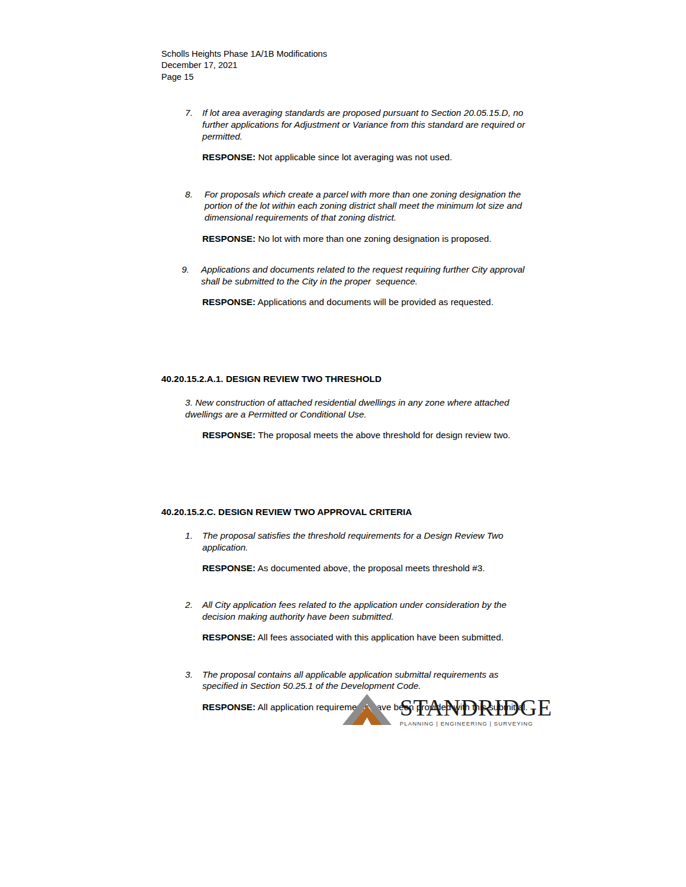Scholls Heights Phase 1A/1B Modifications
December 17, 2021
Page 15
7.
If lot area averaging standards are proposed pursuant to Section 20.05.15.D, no further applications for Adjustment or Variance from this standard are required or permitted.
RESPONSE: Not applicable since lot averaging was not used.
8.
For proposals which create a parcel with more than one zoning designation the portion of the lot within each zoning district shall meet the minimum lot size and dimensional requirements of that zoning district.
RESPONSE: No lot with more than one zoning designation is proposed.
9.
Applications and documents related to the request requiring further City approval shall be submitted to the City in the proper sequence.
RESPONSE: Applications and documents will be provided as requested.
40.20.15.2.A.1. DESIGN REVIEW TWO THRESHOLD
3. New construction of attached residential dwellings in any zone where attached dwellings are a Permitted or Conditional Use.
RESPONSE: The proposal meets the above threshold for design review two.
40.20.15.2.C. DESIGN REVIEW TWO APPROVAL CRITERIA
1.
The proposal satisfies the threshold requirements for a Design Review Two application.
RESPONSE: As documented above, the proposal meets threshold #3.
2.
All City application fees related to the application under consideration by the decision making authority have been submitted.
RESPONSE: All fees associated with this application have been submitted.
3.
The proposal contains all applicable application submittal requirements as specified in Section 50.25.1 of the Development Code.
RESPONSE: All application requirements have been provided with this submittal.
STANDRIDGE
PLANNING | ENGINEERING | SURVEYING